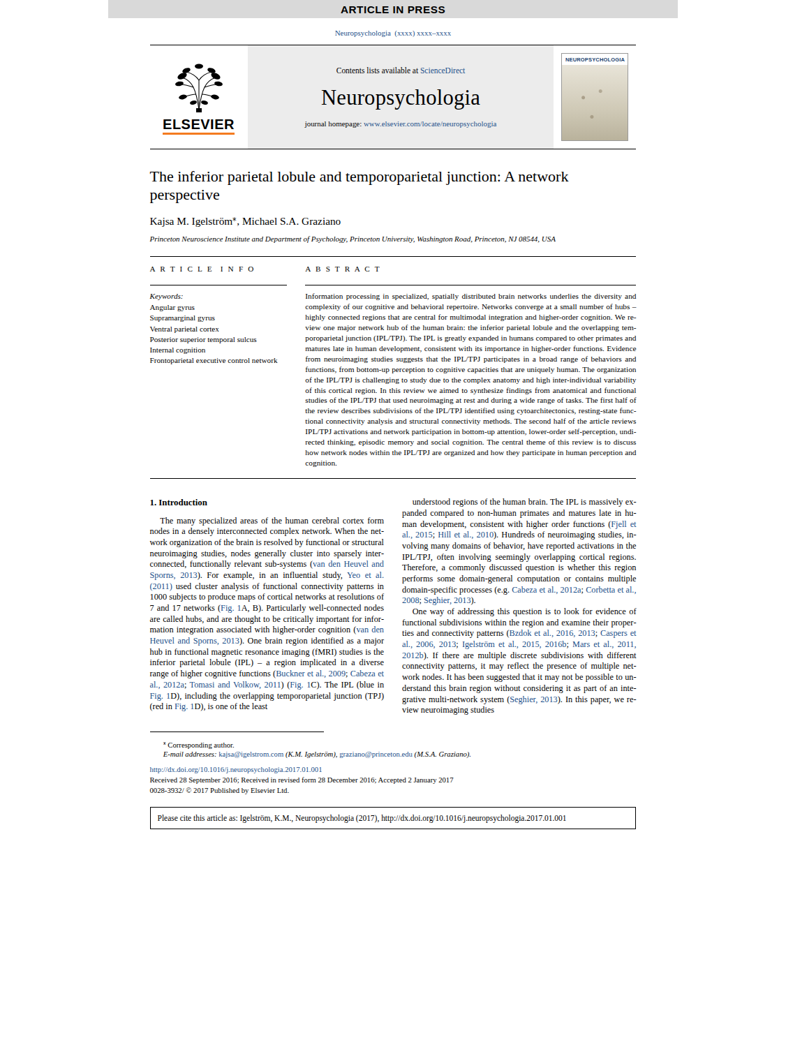ARTICLE IN PRESS
Neuropsychologia (xxxx) xxxx–xxxx
ELSEVIER
Contents lists available at ScienceDirect
Neuropsychologia
journal homepage: www.elsevier.com/locate/neuropsychologia
NEUROPSYCHOLOGIA
The inferior parietal lobule and temporoparietal junction: A network perspective
Kajsa M. Igelström⁎, Michael S.A. Graziano
Princeton Neuroscience Institute and Department of Psychology, Princeton University, Washington Road, Princeton, NJ 08544, USA
A R T I C L E I N F O
Keywords:
Angular gyrus
Supramarginal gyrus
Ventral parietal cortex
Posterior superior temporal sulcus
Internal cognition
Frontoparietal executive control network
A B S T R A C T
Information processing in specialized, spatially distributed brain networks underlies the diversity and complexity of our cognitive and behavioral repertoire. Networks converge at a small number of hubs – highly connected regions that are central for multimodal integration and higher-order cognition. We review one major network hub of the human brain: the inferior parietal lobule and the overlapping temporoparietal junction (IPL/TPJ). The IPL is greatly expanded in humans compared to other primates and matures late in human development, consistent with its importance in higher-order functions. Evidence from neuroimaging studies suggests that the IPL/TPJ participates in a broad range of behaviors and functions, from bottom-up perception to cognitive capacities that are uniquely human. The organization of the IPL/TPJ is challenging to study due to the complex anatomy and high inter-individual variability of this cortical region. In this review we aimed to synthesize findings from anatomical and functional studies of the IPL/TPJ that used neuroimaging at rest and during a wide range of tasks. The first half of the review describes subdivisions of the IPL/TPJ identified using cytoarchitectonics, resting-state functional connectivity analysis and structural connectivity methods. The second half of the article reviews IPL/TPJ activations and network participation in bottom-up attention, lower-order self-perception, undirected thinking, episodic memory and social cognition. The central theme of this review is to discuss how network nodes within the IPL/TPJ are organized and how they participate in human perception and cognition.
1. Introduction
The many specialized areas of the human cerebral cortex form nodes in a densely interconnected complex network. When the network organization of the brain is resolved by functional or structural neuroimaging studies, nodes generally cluster into sparsely interconnected, functionally relevant sub-systems (van den Heuvel and Sporns, 2013). For example, in an influential study, Yeo et al. (2011) used cluster analysis of functional connectivity patterns in 1000 subjects to produce maps of cortical networks at resolutions of 7 and 17 networks (Fig. 1 A, B). Particularly well-connected nodes are called hubs, and are thought to be critically important for information integration associated with higher-order cognition (van den Heuvel and Sporns, 2013). One brain region identified as a major hub in functional magnetic resonance imaging (fMRI) studies is the inferior parietal lobule (IPL) – a region implicated in a diverse range of higher cognitive functions (Buckner et al., 2009; Cabeza et al., 2012a; Tomasi and Volkow, 2011) (Fig. 1 C). The IPL (blue in Fig. 1 D), including the overlapping temporoparietal junction (TPJ) (red in Fig. 1 D), is one of the least
understood regions of the human brain. The IPL is massively expanded compared to non-human primates and matures late in human development, consistent with higher order functions (Fjell et al., 2015; Hill et al., 2010). Hundreds of neuroimaging studies, involving many domains of behavior, have reported activations in the IPL/TPJ, often involving seemingly overlapping cortical regions. Therefore, a commonly discussed question is whether this region performs some domain-general computation or contains multiple domain-specific processes (e.g. Cabeza et al., 2012a; Corbetta et al., 2008; Seghier, 2013).
One way of addressing this question is to look for evidence of functional subdivisions within the region and examine their properties and connectivity patterns (Bzdok et al., 2016, 2013; Caspers et al., 2006, 2013; Igelström et al., 2015, 2016b; Mars et al., 2011, 2012b). If there are multiple discrete subdivisions with different connectivity patterns, it may reflect the presence of multiple network nodes. It has been suggested that it may not be possible to understand this brain region without considering it as part of an integrative multi-network system (Seghier, 2013). In this paper, we review neuroimaging studies
⁎ Corresponding author.
E-mail addresses: kajsa@igelstrom.com (K.M. Igelström), graziano@princeton.edu (M.S.A. Graziano).
http://dx.doi.org/10.1016/j.neuropsychologia.2017.01.001
Received 28 September 2016; Received in revised form 28 December 2016; Accepted 2 January 2017
0028-3932/ © 2017 Published by Elsevier Ltd.
Please cite this article as: Igelström, K.M., Neuropsychologia (2017), http://dx.doi.org/10.1016/j.neuropsychologia.2017.01.001